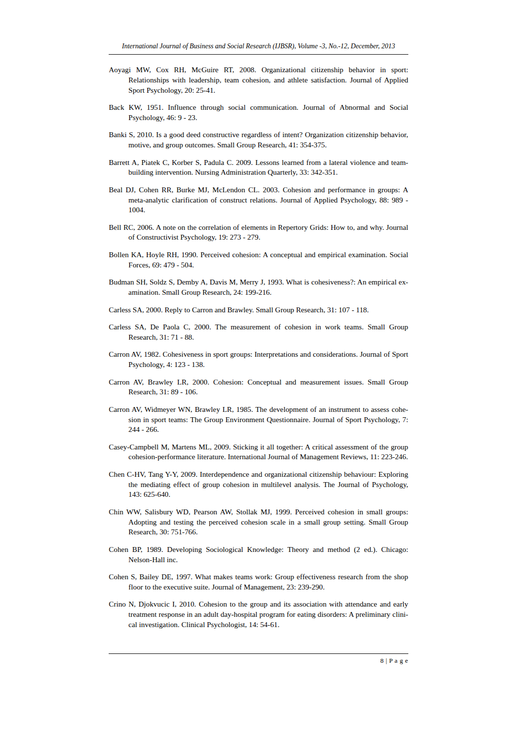International Journal of Business and Social Research (IJBSR), Volume -3, No.-12, December, 2013
Aoyagi MW, Cox RH, McGuire RT, 2008. Organizational citizenship behavior in sport: Relationships with leadership, team cohesion, and athlete satisfaction. Journal of Applied Sport Psychology, 20: 25-41.
Back KW, 1951. Influence through social communication. Journal of Abnormal and Social Psychology, 46: 9 - 23.
Banki S, 2010. Is a good deed constructive regardless of intent? Organization citizenship behavior, motive, and group outcomes. Small Group Research, 41: 354-375.
Barrett A, Piatek C, Korber S, Padula C. 2009. Lessons learned from a lateral violence and team-building intervention. Nursing Administration Quarterly, 33: 342-351.
Beal DJ, Cohen RR, Burke MJ, McLendon CL. 2003. Cohesion and performance in groups: A meta-analytic clarification of construct relations. Journal of Applied Psychology, 88: 989 - 1004.
Bell RC, 2006. A note on the correlation of elements in Repertory Grids: How to, and why. Journal of Constructivist Psychology, 19: 273 - 279.
Bollen KA, Hoyle RH, 1990. Perceived cohesion: A conceptual and empirical examination. Social Forces, 69: 479 - 504.
Budman SH, Soldz S, Demby A, Davis M, Merry J, 1993. What is cohesiveness?: An empirical examination. Small Group Research, 24: 199-216.
Carless SA, 2000. Reply to Carron and Brawley. Small Group Research, 31: 107 - 118.
Carless SA, De Paola C, 2000. The measurement of cohesion in work teams. Small Group Research, 31: 71 - 88.
Carron AV, 1982. Cohesiveness in sport groups: Interpretations and considerations. Journal of Sport Psychology, 4: 123 - 138.
Carron AV, Brawley LR, 2000. Cohesion: Conceptual and measurement issues. Small Group Research, 31: 89 - 106.
Carron AV, Widmeyer WN, Brawley LR, 1985. The development of an instrument to assess cohesion in sport teams: The Group Environment Questionnaire. Journal of Sport Psychology, 7: 244 - 266.
Casey-Campbell M, Martens ML, 2009. Sticking it all together: A critical assessment of the group cohesion-performance literature. International Journal of Management Reviews, 11: 223-246.
Chen C-HV, Tang Y-Y, 2009. Interdependence and organizational citizenship behaviour: Exploring the mediating effect of group cohesion in multilevel analysis. The Journal of Psychology, 143: 625-640.
Chin WW, Salisbury WD, Pearson AW, Stollak MJ, 1999. Perceived cohesion in small groups: Adopting and testing the perceived cohesion scale in a small group setting. Small Group Research, 30: 751-766.
Cohen BP, 1989. Developing Sociological Knowledge: Theory and method (2 ed.). Chicago: Nelson-Hall inc.
Cohen S, Bailey DE, 1997. What makes teams work: Group effectiveness research from the shop floor to the executive suite. Journal of Management, 23: 239-290.
Crino N, Djokvucic I, 2010. Cohesion to the group and its association with attendance and early treatment response in an adult day-hospital program for eating disorders: A preliminary clinical investigation. Clinical Psychologist, 14: 54-61.
8 | P a g e